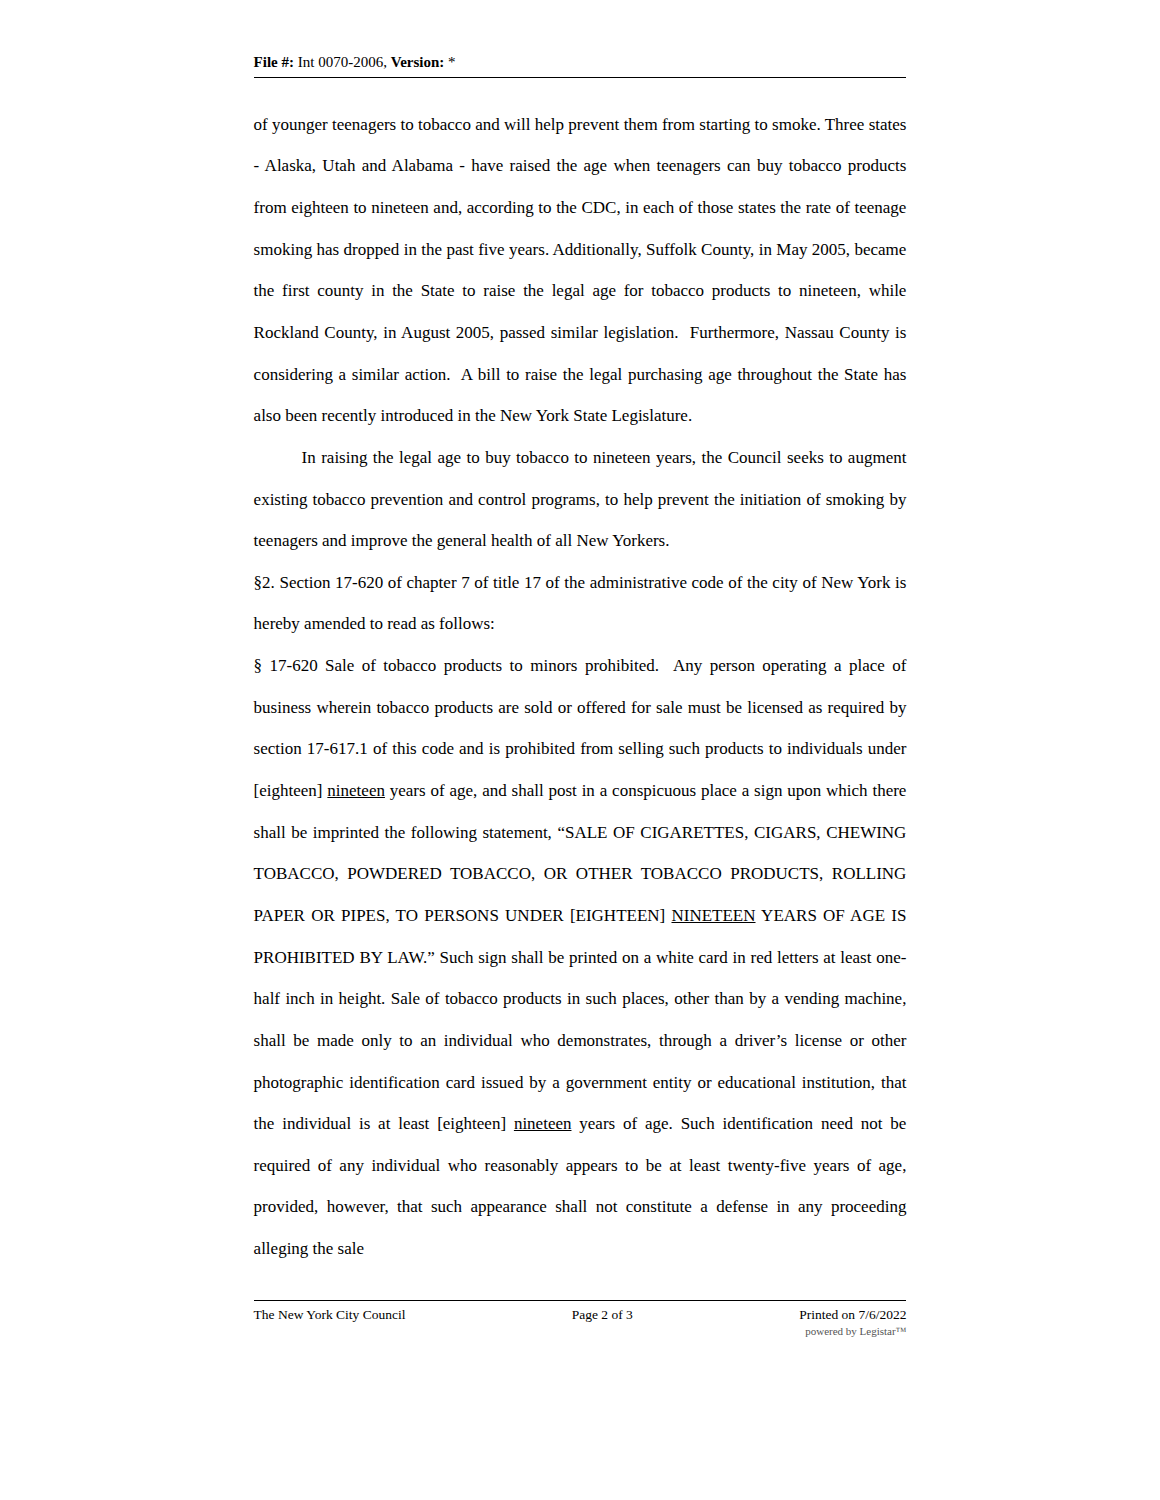File #: Int 0070-2006, Version: *
of younger teenagers to tobacco and will help prevent them from starting to smoke. Three states - Alaska, Utah and Alabama - have raised the age when teenagers can buy tobacco products from eighteen to nineteen and, according to the CDC, in each of those states the rate of teenage smoking has dropped in the past five years. Additionally, Suffolk County, in May 2005, became the first county in the State to raise the legal age for tobacco products to nineteen, while Rockland County, in August 2005, passed similar legislation. Furthermore, Nassau County is considering a similar action. A bill to raise the legal purchasing age throughout the State has also been recently introduced in the New York State Legislature.
In raising the legal age to buy tobacco to nineteen years, the Council seeks to augment existing tobacco prevention and control programs, to help prevent the initiation of smoking by teenagers and improve the general health of all New Yorkers.
§2. Section 17-620 of chapter 7 of title 17 of the administrative code of the city of New York is hereby amended to read as follows:
§ 17-620 Sale of tobacco products to minors prohibited. Any person operating a place of business wherein tobacco products are sold or offered for sale must be licensed as required by section 17-617.1 of this code and is prohibited from selling such products to individuals under [eighteen] nineteen years of age, and shall post in a conspicuous place a sign upon which there shall be imprinted the following statement, “SALE OF CIGARETTES, CIGARS, CHEWING TOBACCO, POWDERED TOBACCO, OR OTHER TOBACCO PRODUCTS, ROLLING PAPER OR PIPES, TO PERSONS UNDER [EIGHTEEN] NINETEEN YEARS OF AGE IS PROHIBITED BY LAW.” Such sign shall be printed on a white card in red letters at least one-half inch in height. Sale of tobacco products in such places, other than by a vending machine, shall be made only to an individual who demonstrates, through a driver’s license or other photographic identification card issued by a government entity or educational institution, that the individual is at least [eighteen] nineteen years of age. Such identification need not be required of any individual who reasonably appears to be at least twenty-five years of age, provided, however, that such appearance shall not constitute a defense in any proceeding alleging the sale
The New York City Council
Page 2 of 3
Printed on 7/6/2022 powered by Legistar™